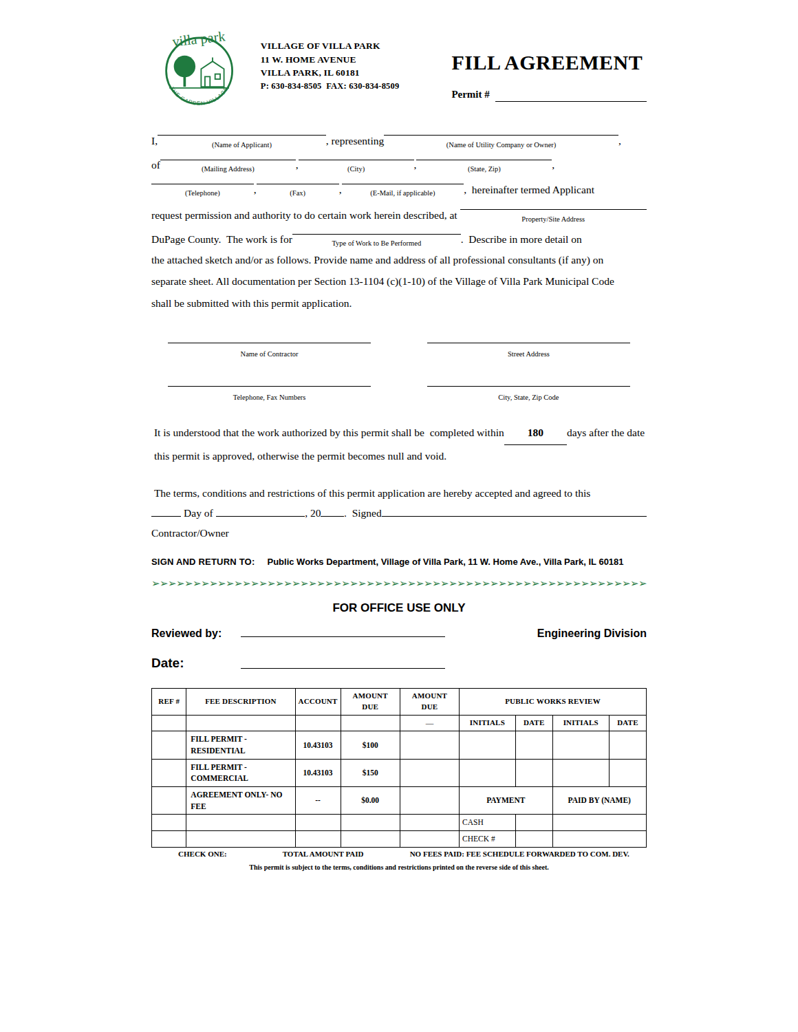villa park THE GARDEN VILLAGE
VILLAGE OF VILLA PARK
11 W. HOME AVENUE
VILLA PARK, IL 60181
P: 630-834-8505 FAX: 630-834-8509
FILL AGREEMENT
Permit #
I, (Name of Applicant) , representing (Name of Utility Company or Owner) ,
of (Mailing Address) , (City) , (State, Zip) ,
(Telephone) , (Fax) , (E-Mail, if applicable) , hereinafter termed Applicant
request permission and authority to do certain work herein described, at Property/Site Address
DuPage County. The work is for Type of Work to Be Performed . Describe in more detail on
the attached sketch and/or as follows. Provide name and address of all professional consultants (if any) on
separate sheet. All documentation per Section 13-1104 (c)(1-10) of the Village of Villa Park Municipal Code
shall be submitted with this permit application.
Name of Contractor
Street Address
Telephone, Fax Numbers
City, State, Zip Code
It is understood that the work authorized by this permit shall be completed within180days after the date
this permit is approved, otherwise the permit becomes null and void.
The terms, conditions and restrictions of this permit application are hereby accepted and agreed to this
Day of , 20 . Signed
Contractor/Owner
SIGN AND RETURN TO: Public Works Department, Village of Villa Park, 11 W. Home Ave., Villa Park, IL 60181
➢➢➢➢➢➢➢➢➢➢➢➢➢➢➢➢➢➢➢➢➢➢➢➢➢➢➢➢➢➢➢➢➢➢➢➢➢➢➢➢➢➢➢➢➢➢➢➢➢➢➢➢➢➢➢➢➢➢➢➢➢➢➢➢
FOR OFFICE USE ONLY
Reviewed by:
Engineering Division
Date:
| REF # | FEE DESCRIPTION | ACCOUNT | AMOUNT DUE | AMOUNT DUE | PUBLIC WORKS REVIEW |
| --- | --- | --- | --- | --- | --- |
| | | | | — | INITIALS | DATE | INITIALS | DATE |
| | FILL PERMIT - RESIDENTIAL | 10.43103 | $100 | | | | | |
| | FILL PERMIT - COMMERCIAL | 10.43103 | $150 | | | | | |
| | AGREEMENT ONLY- NO FEE | -- | $0.00 | | PAYMENT | PAID BY (NAME) |
| | | | | | CASH | | |
| | | | | | CHECK # | | |
CHECK ONE:
TOTAL AMOUNT PAID
NO FEES PAID: FEE SCHEDULE FORWARDED TO COM. DEV.
This permit is subject to the terms, conditions and restrictions printed on the reverse side of this sheet.